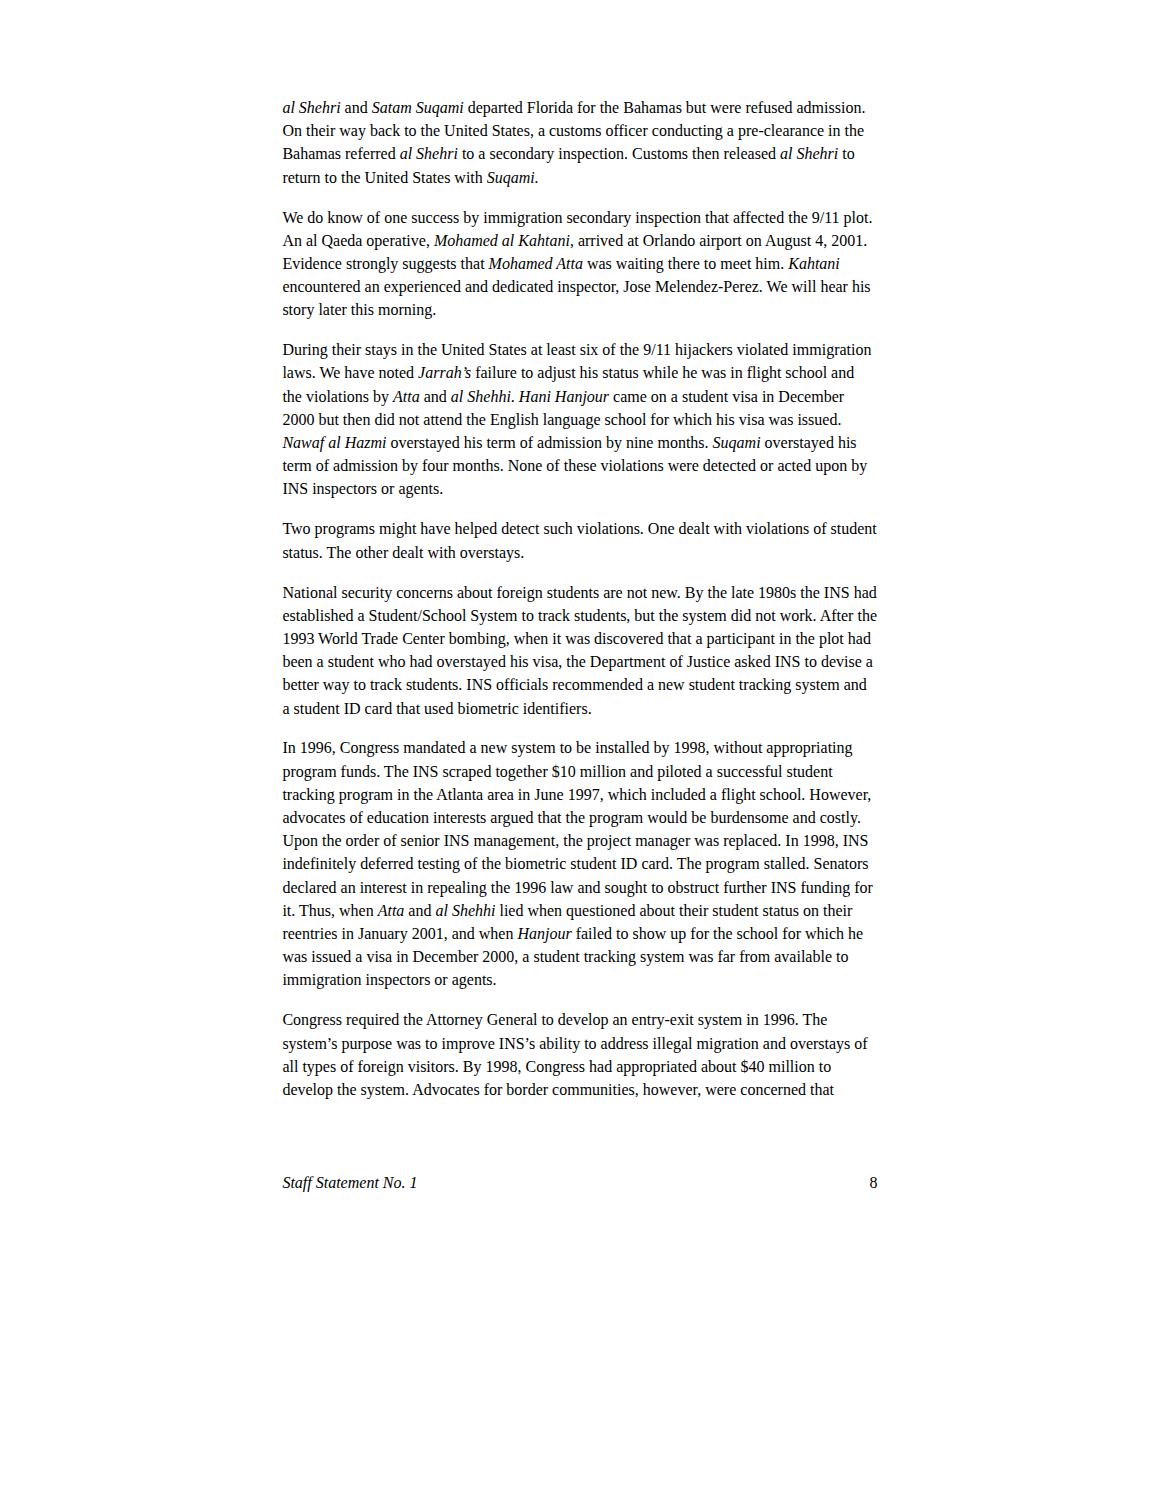al Shehri and Satam Suqami departed Florida for the Bahamas but were refused admission. On their way back to the United States, a customs officer conducting a pre-clearance in the Bahamas referred al Shehri to a secondary inspection. Customs then released al Shehri to return to the United States with Suqami.
We do know of one success by immigration secondary inspection that affected the 9/11 plot. An al Qaeda operative, Mohamed al Kahtani, arrived at Orlando airport on August 4, 2001. Evidence strongly suggests that Mohamed Atta was waiting there to meet him. Kahtani encountered an experienced and dedicated inspector, Jose Melendez-Perez. We will hear his story later this morning.
During their stays in the United States at least six of the 9/11 hijackers violated immigration laws. We have noted Jarrah’s failure to adjust his status while he was in flight school and the violations by Atta and al Shehhi. Hani Hanjour came on a student visa in December 2000 but then did not attend the English language school for which his visa was issued. Nawaf al Hazmi overstayed his term of admission by nine months. Suqami overstayed his term of admission by four months. None of these violations were detected or acted upon by INS inspectors or agents.
Two programs might have helped detect such violations. One dealt with violations of student status. The other dealt with overstays.
National security concerns about foreign students are not new. By the late 1980s the INS had established a Student/School System to track students, but the system did not work. After the 1993 World Trade Center bombing, when it was discovered that a participant in the plot had been a student who had overstayed his visa, the Department of Justice asked INS to devise a better way to track students. INS officials recommended a new student tracking system and a student ID card that used biometric identifiers.
In 1996, Congress mandated a new system to be installed by 1998, without appropriating program funds. The INS scraped together $10 million and piloted a successful student tracking program in the Atlanta area in June 1997, which included a flight school. However, advocates of education interests argued that the program would be burdensome and costly. Upon the order of senior INS management, the project manager was replaced. In 1998, INS indefinitely deferred testing of the biometric student ID card. The program stalled. Senators declared an interest in repealing the 1996 law and sought to obstruct further INS funding for it. Thus, when Atta and al Shehhi lied when questioned about their student status on their reentries in January 2001, and when Hanjour failed to show up for the school for which he was issued a visa in December 2000, a student tracking system was far from available to immigration inspectors or agents.
Congress required the Attorney General to develop an entry-exit system in 1996. The system’s purpose was to improve INS’s ability to address illegal migration and overstays of all types of foreign visitors. By 1998, Congress had appropriated about $40 million to develop the system. Advocates for border communities, however, were concerned that
Staff Statement No. 1 8